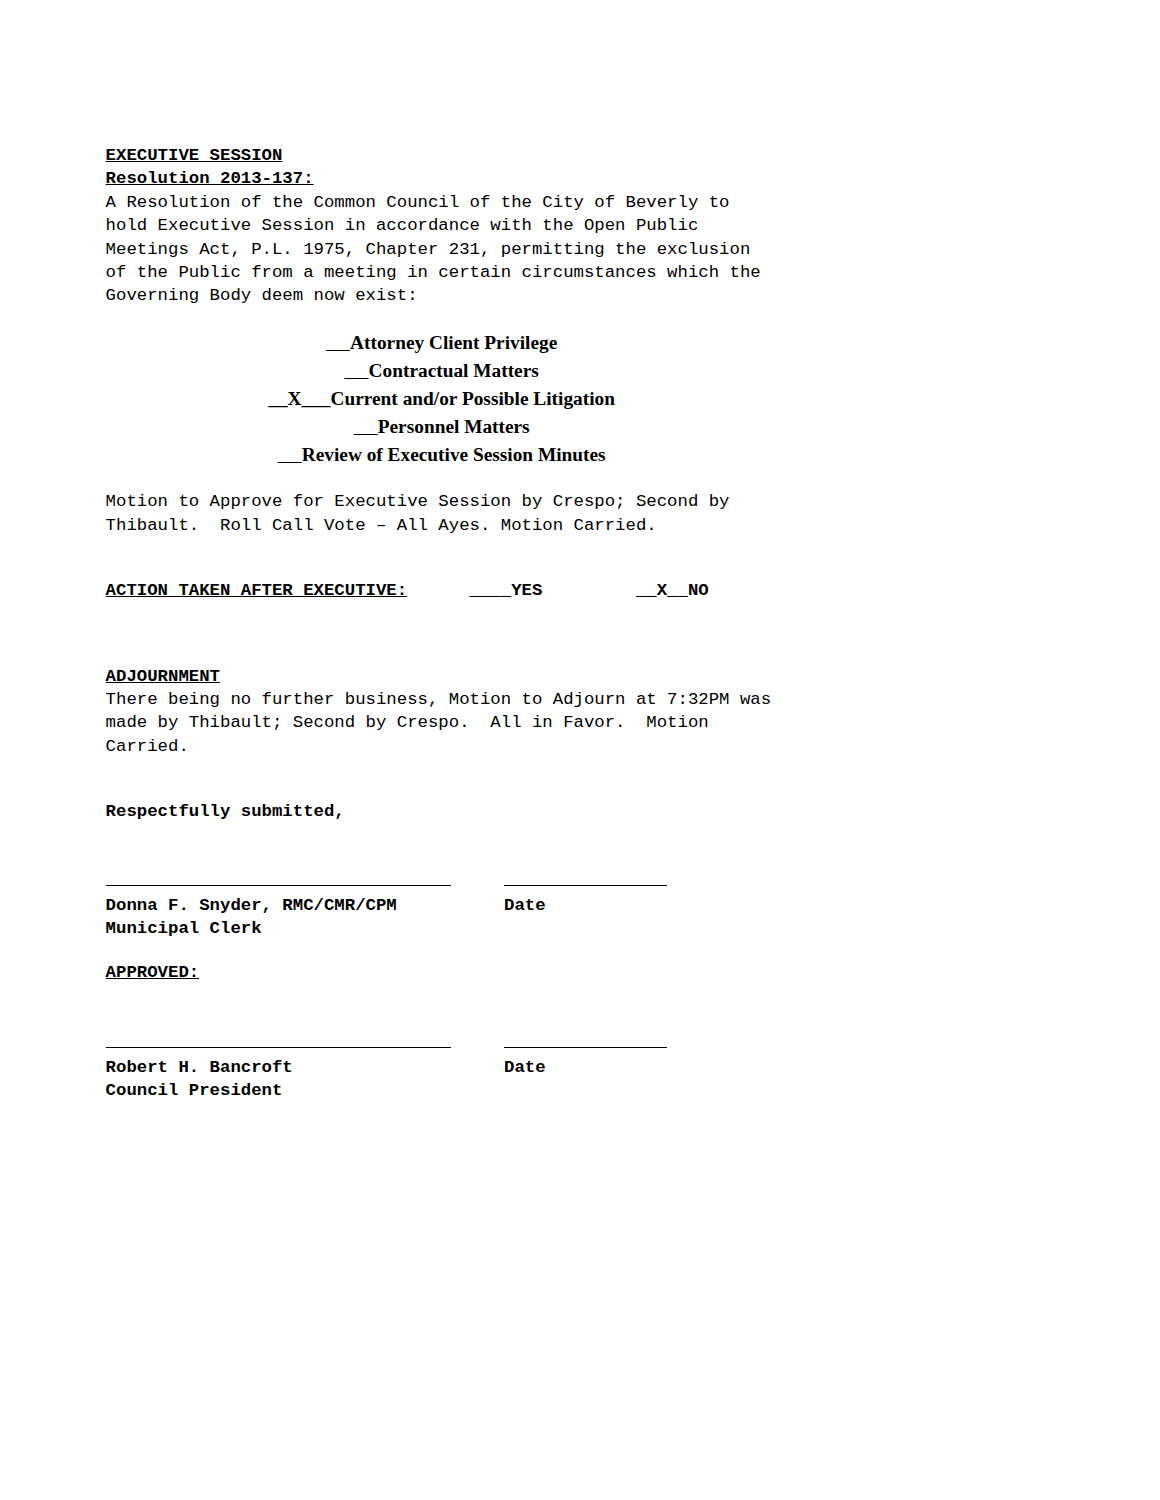EXECUTIVE SESSION
Resolution 2013-137:
A Resolution of the Common Council of the City of Beverly to hold Executive Session in accordance with the Open Public Meetings Act, P.L. 1975, Chapter 231, permitting the exclusion of the Public from a meeting in certain circumstances which the Governing Body deem now exist:
Attorney Client Privilege
Contractual Matters
__X___Current and/or Possible Litigation
Personnel Matters
Review of Executive Session Minutes
Motion to Approve for Executive Session by Crespo; Second by Thibault. Roll Call Vote – All Ayes. Motion Carried.
ACTION TAKEN AFTER EXECUTIVE: ____YES __X__NO
ADJOURNMENT
There being no further business, Motion to Adjourn at 7:32PM was made by Thibault; Second by Crespo. All in Favor. Motion Carried.
Respectfully submitted,
| Donna F. Snyder, RMC/CMR/CPM | Date |
| Municipal Clerk | |
APPROVED:
| Robert H. Bancroft | Date |
| Council President | |